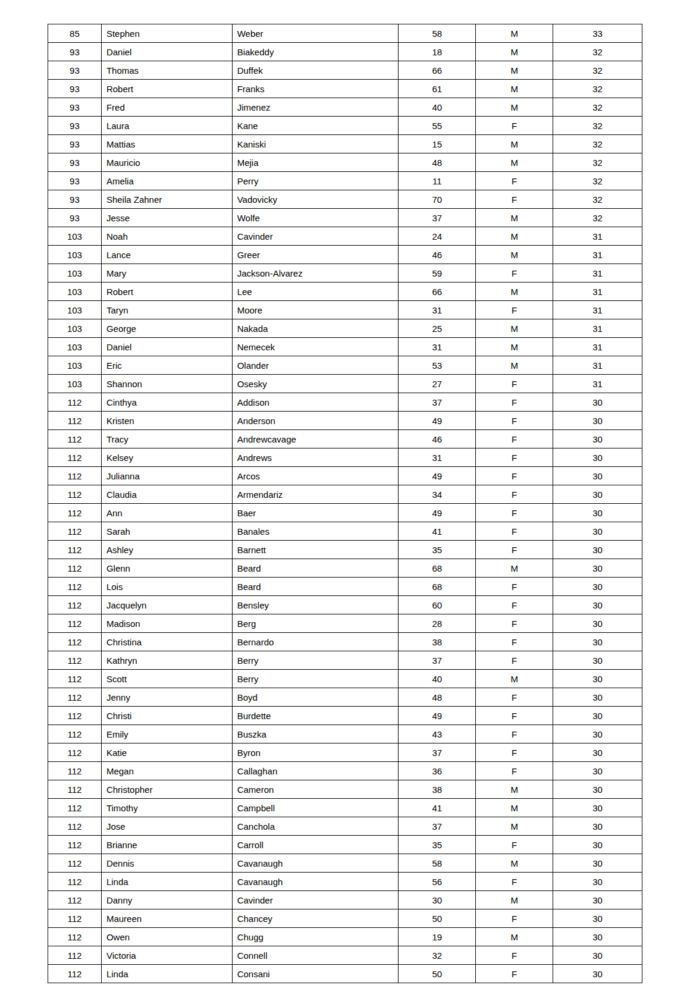| 85 | Stephen | Weber | 58 | M | 33 |
| 93 | Daniel | Biakeddy | 18 | M | 32 |
| 93 | Thomas | Duffek | 66 | M | 32 |
| 93 | Robert | Franks | 61 | M | 32 |
| 93 | Fred | Jimenez | 40 | M | 32 |
| 93 | Laura | Kane | 55 | F | 32 |
| 93 | Mattias | Kaniski | 15 | M | 32 |
| 93 | Mauricio | Mejia | 48 | M | 32 |
| 93 | Amelia | Perry | 11 | F | 32 |
| 93 | Sheila Zahner | Vadovicky | 70 | F | 32 |
| 93 | Jesse | Wolfe | 37 | M | 32 |
| 103 | Noah | Cavinder | 24 | M | 31 |
| 103 | Lance | Greer | 46 | M | 31 |
| 103 | Mary | Jackson-Alvarez | 59 | F | 31 |
| 103 | Robert | Lee | 66 | M | 31 |
| 103 | Taryn | Moore | 31 | F | 31 |
| 103 | George | Nakada | 25 | M | 31 |
| 103 | Daniel | Nemecek | 31 | M | 31 |
| 103 | Eric | Olander | 53 | M | 31 |
| 103 | Shannon | Osesky | 27 | F | 31 |
| 112 | Cinthya | Addison | 37 | F | 30 |
| 112 | Kristen | Anderson | 49 | F | 30 |
| 112 | Tracy | Andrewcavage | 46 | F | 30 |
| 112 | Kelsey | Andrews | 31 | F | 30 |
| 112 | Julianna | Arcos | 49 | F | 30 |
| 112 | Claudia | Armendariz | 34 | F | 30 |
| 112 | Ann | Baer | 49 | F | 30 |
| 112 | Sarah | Banales | 41 | F | 30 |
| 112 | Ashley | Barnett | 35 | F | 30 |
| 112 | Glenn | Beard | 68 | M | 30 |
| 112 | Lois | Beard | 68 | F | 30 |
| 112 | Jacquelyn | Bensley | 60 | F | 30 |
| 112 | Madison | Berg | 28 | F | 30 |
| 112 | Christina | Bernardo | 38 | F | 30 |
| 112 | Kathryn | Berry | 37 | F | 30 |
| 112 | Scott | Berry | 40 | M | 30 |
| 112 | Jenny | Boyd | 48 | F | 30 |
| 112 | Christi | Burdette | 49 | F | 30 |
| 112 | Emily | Buszka | 43 | F | 30 |
| 112 | Katie | Byron | 37 | F | 30 |
| 112 | Megan | Callaghan | 36 | F | 30 |
| 112 | Christopher | Cameron | 38 | M | 30 |
| 112 | Timothy | Campbell | 41 | M | 30 |
| 112 | Jose | Canchola | 37 | M | 30 |
| 112 | Brianne | Carroll | 35 | F | 30 |
| 112 | Dennis | Cavanaugh | 58 | M | 30 |
| 112 | Linda | Cavanaugh | 56 | F | 30 |
| 112 | Danny | Cavinder | 30 | M | 30 |
| 112 | Maureen | Chancey | 50 | F | 30 |
| 112 | Owen | Chugg | 19 | M | 30 |
| 112 | Victoria | Connell | 32 | F | 30 |
| 112 | Linda | Consani | 50 | F | 30 |